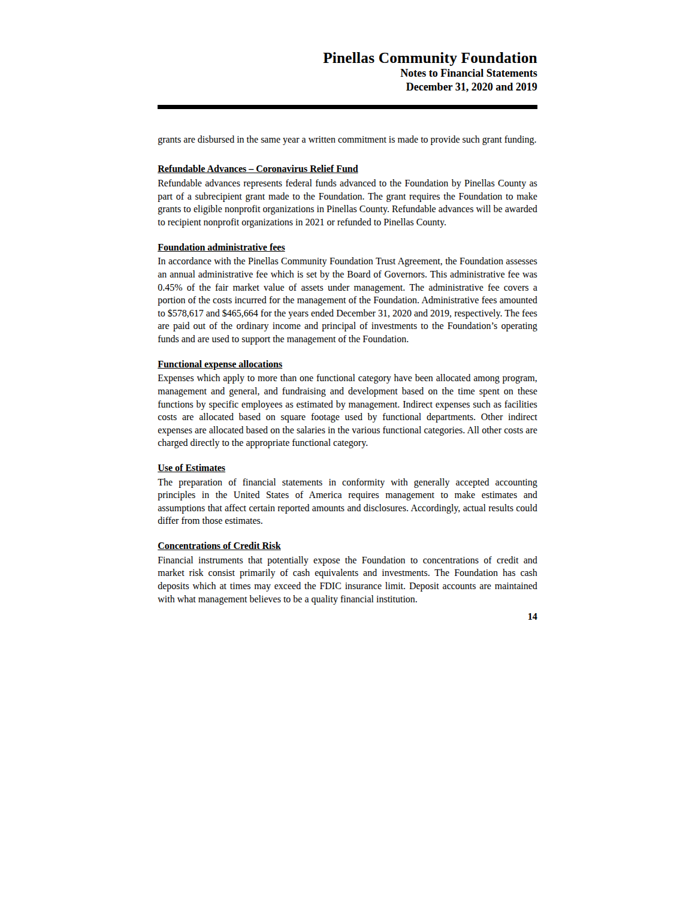Pinellas Community Foundation
Notes to Financial Statements
December 31, 2020 and 2019
grants are disbursed in the same year a written commitment is made to provide such grant funding.
Refundable Advances – Coronavirus Relief Fund
Refundable advances represents federal funds advanced to the Foundation by Pinellas County as part of a subrecipient grant made to the Foundation. The grant requires the Foundation to make grants to eligible nonprofit organizations in Pinellas County. Refundable advances will be awarded to recipient nonprofit organizations in 2021 or refunded to Pinellas County.
Foundation administrative fees
In accordance with the Pinellas Community Foundation Trust Agreement, the Foundation assesses an annual administrative fee which is set by the Board of Governors. This administrative fee was 0.45% of the fair market value of assets under management. The administrative fee covers a portion of the costs incurred for the management of the Foundation. Administrative fees amounted to $578,617 and $465,664 for the years ended December 31, 2020 and 2019, respectively. The fees are paid out of the ordinary income and principal of investments to the Foundation’s operating funds and are used to support the management of the Foundation.
Functional expense allocations
Expenses which apply to more than one functional category have been allocated among program, management and general, and fundraising and development based on the time spent on these functions by specific employees as estimated by management. Indirect expenses such as facilities costs are allocated based on square footage used by functional departments. Other indirect expenses are allocated based on the salaries in the various functional categories. All other costs are charged directly to the appropriate functional category.
Use of Estimates
The preparation of financial statements in conformity with generally accepted accounting principles in the United States of America requires management to make estimates and assumptions that affect certain reported amounts and disclosures. Accordingly, actual results could differ from those estimates.
Concentrations of Credit Risk
Financial instruments that potentially expose the Foundation to concentrations of credit and market risk consist primarily of cash equivalents and investments. The Foundation has cash deposits which at times may exceed the FDIC insurance limit. Deposit accounts are maintained with what management believes to be a quality financial institution.
14